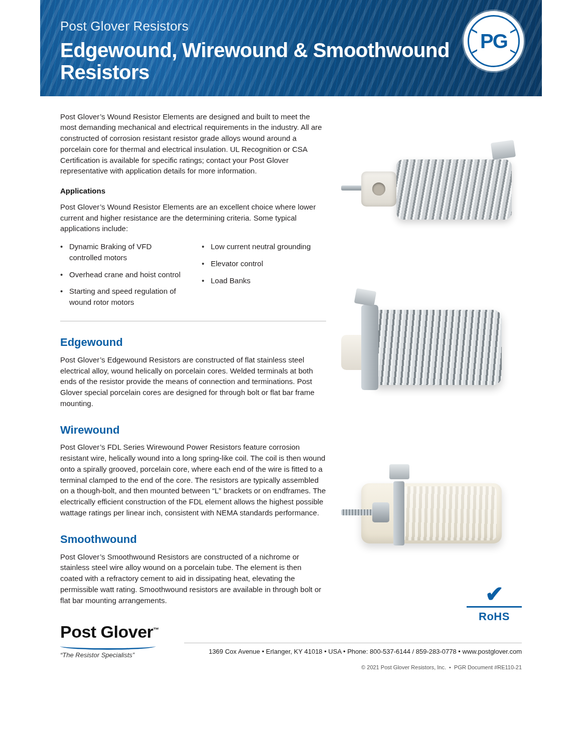Post Glover Resistors
Edgewound, Wirewound & Smoothwound Resistors
PG
Post Glover’s Wound Resistor Elements are designed and built to meet the most demanding mechanical and electrical requirements in the industry. All are constructed of corrosion resistant resistor grade alloys wound around a porcelain core for thermal and electrical insulation. UL Recognition or CSA Certification is available for specific ratings; contact your Post Glover representative with application details for more information.
Applications
Post Glover’s Wound Resistor Elements are an excellent choice where lower current and higher resistance are the determining criteria. Some typical applications include:
Dynamic Braking of VFD controlled motors
Overhead crane and hoist control
Starting and speed regulation of wound rotor motors
Low current neutral grounding
Elevator control
Load Banks
Edgewound
Post Glover’s Edgewound Resistors are constructed of flat stainless steel electrical alloy, wound helically on porcelain cores. Welded terminals at both ends of the resistor provide the means of connection and terminations. Post Glover special porcelain cores are designed for through bolt or flat bar frame mounting.
Wirewound
Post Glover’s FDL Series Wirewound Power Resistors feature corrosion resistant wire, helically wound into a long spring-like coil. The coil is then wound onto a spirally grooved, porcelain core, where each end of the wire is fitted to a terminal clamped to the end of the core. The resistors are typically assembled on a though-bolt, and then mounted between “L” brackets or on endframes. The electrically efficient construction of the FDL element allows the highest possible wattage ratings per linear inch, consistent with NEMA standards performance.
Smoothwound
Post Glover’s Smoothwound Resistors are constructed of a nichrome or stainless steel wire alloy wound on a porcelain tube. The element is then coated with a refractory cement to aid in dissipating heat, elevating the permissible watt rating. Smoothwound resistors are available in through bolt or flat bar mounting arrangements.
✔
RoHS
Post Glover™
“The Resistor Specialists”
1369 Cox Avenue • Erlanger, KY 41018 • USA • Phone: 800-537-6144 / 859-283-0778 • www.postglover.com
© 2021 Post Glover Resistors, Inc. • PGR Document #RE110-21